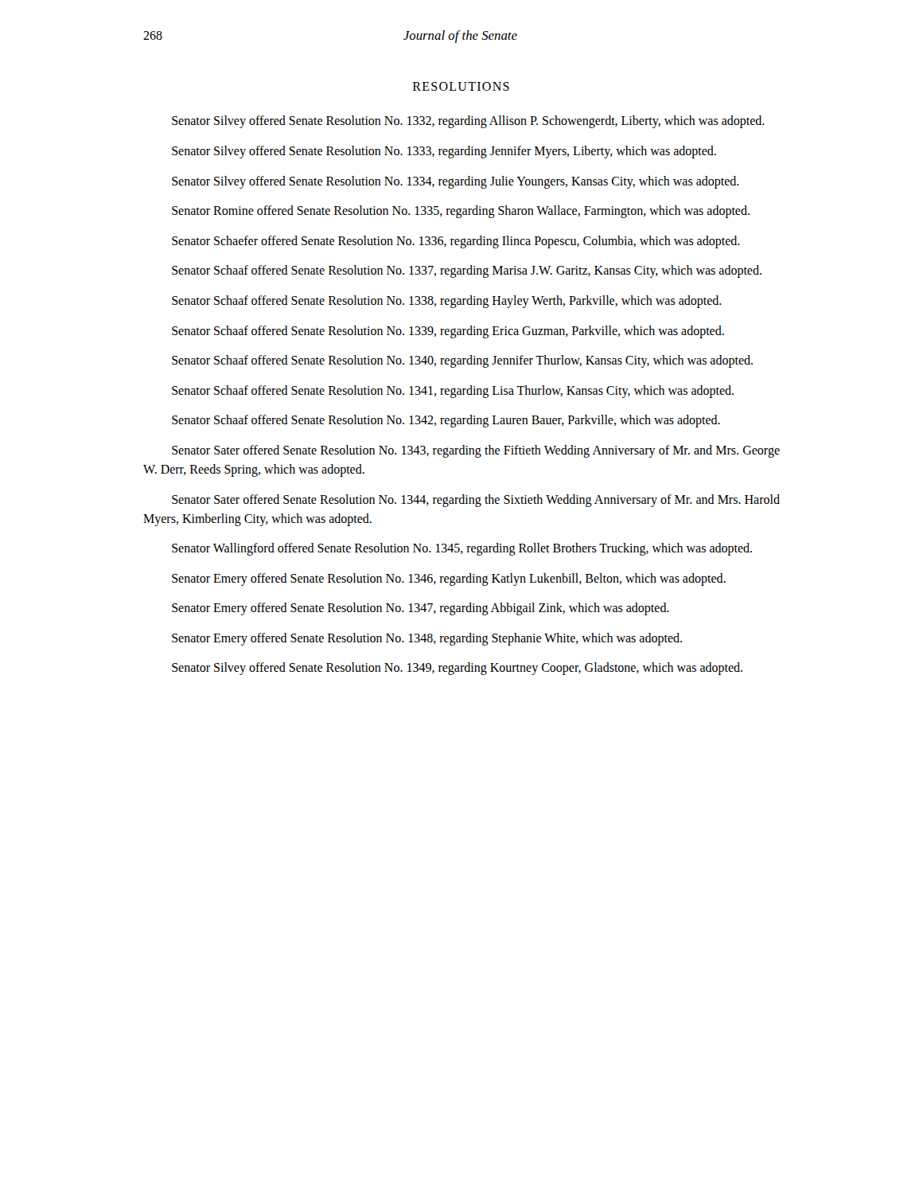268
Journal of the Senate
RESOLUTIONS
Senator Silvey offered Senate Resolution No. 1332, regarding Allison P. Schowengerdt, Liberty, which was adopted.
Senator Silvey offered Senate Resolution No. 1333, regarding Jennifer Myers, Liberty, which was adopted.
Senator Silvey offered Senate Resolution No. 1334, regarding Julie Youngers, Kansas City, which was adopted.
Senator Romine offered Senate Resolution No. 1335, regarding Sharon Wallace, Farmington, which was adopted.
Senator Schaefer offered Senate Resolution No. 1336, regarding Ilinca Popescu, Columbia, which was adopted.
Senator Schaaf offered Senate Resolution No. 1337, regarding Marisa J.W. Garitz, Kansas City, which was adopted.
Senator Schaaf offered Senate Resolution No. 1338, regarding Hayley Werth, Parkville, which was adopted.
Senator Schaaf offered Senate Resolution No. 1339, regarding Erica Guzman, Parkville, which was adopted.
Senator Schaaf offered Senate Resolution No. 1340, regarding Jennifer Thurlow, Kansas City, which was adopted.
Senator Schaaf offered Senate Resolution No. 1341, regarding Lisa Thurlow, Kansas City, which was adopted.
Senator Schaaf offered Senate Resolution No. 1342, regarding Lauren Bauer, Parkville, which was adopted.
Senator Sater offered Senate Resolution No. 1343, regarding the Fiftieth Wedding Anniversary of Mr. and Mrs. George W. Derr, Reeds Spring, which was adopted.
Senator Sater offered Senate Resolution No. 1344, regarding the Sixtieth Wedding Anniversary of Mr. and Mrs. Harold Myers, Kimberling City, which was adopted.
Senator Wallingford offered Senate Resolution No. 1345, regarding Rollet Brothers Trucking, which was adopted.
Senator Emery offered Senate Resolution No. 1346, regarding Katlyn Lukenbill, Belton, which was adopted.
Senator Emery offered Senate Resolution No. 1347, regarding Abbigail Zink, which was adopted.
Senator Emery offered Senate Resolution No. 1348, regarding Stephanie White, which was adopted.
Senator Silvey offered Senate Resolution No. 1349, regarding Kourtney Cooper, Gladstone, which was adopted.